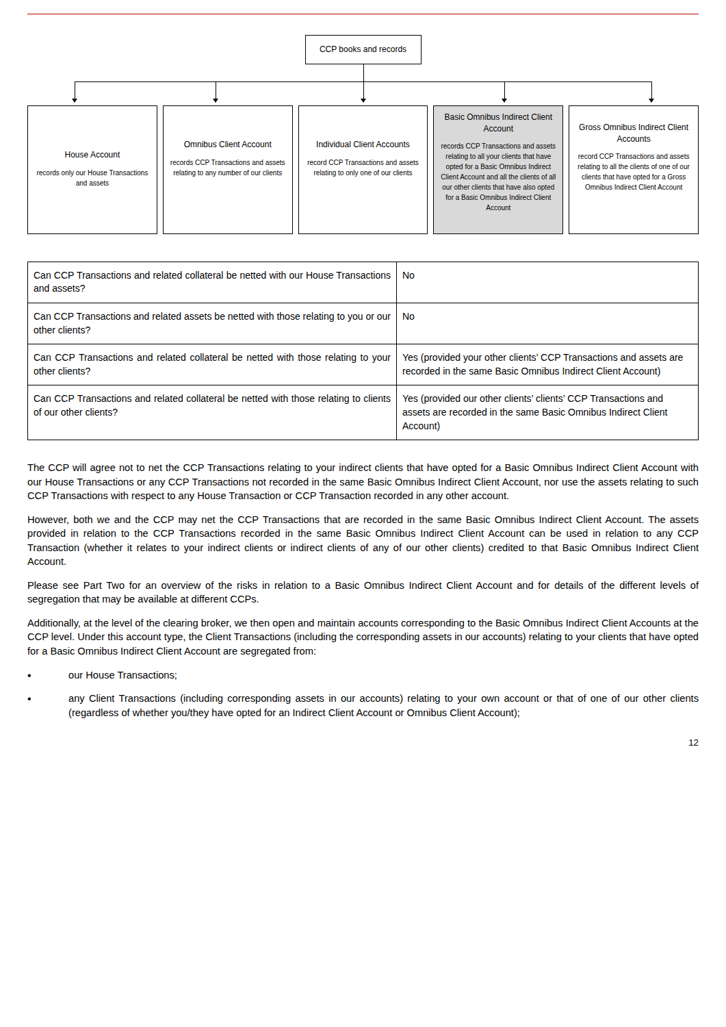CCP books and records
House Account records only our House Transactions and assets
Omnibus Client Account records CCP Transactions and assets relating to any number of our clients
Individual Client Accounts record CCP Transactions and assets relating to only one of our clients
Basic Omnibus Indirect Client Account records CCP Transactions and assets relating to all your clients that have opted for a Basic Omnibus Indirect Client Account and all the clients of all our other clients that have also opted for a Basic Omnibus Indirect Client Account
Gross Omnibus Indirect Client Accounts record CCP Transactions and assets relating to all the clients of one of our clients that have opted for a Gross Omnibus Indirect Client Account
| Can CCP Transactions and related collateral be netted with our House Transactions and assets? | No |
| Can CCP Transactions and related assets be netted with those relating to you or our other clients? | No |
| Can CCP Transactions and related collateral be netted with those relating to your other clients? | Yes (provided your other clients’ CCP Transactions and assets are recorded in the same Basic Omnibus Indirect Client Account) |
| Can CCP Transactions and related collateral be netted with those relating to clients of our other clients? | Yes (provided our other clients’ clients’ CCP Transactions and assets are recorded in the same Basic Omnibus Indirect Client Account) |
The CCP will agree not to net the CCP Transactions relating to your indirect clients that have opted for a Basic Omnibus Indirect Client Account with our House Transactions or any CCP Transactions not recorded in the same Basic Omnibus Indirect Client Account, nor use the assets relating to such CCP Transactions with respect to any House Transaction or CCP Transaction recorded in any other account.
However, both we and the CCP may net the CCP Transactions that are recorded in the same Basic Omnibus Indirect Client Account. The assets provided in relation to the CCP Transactions recorded in the same Basic Omnibus Indirect Client Account can be used in relation to any CCP Transaction (whether it relates to your indirect clients or indirect clients of any of our other clients) credited to that Basic Omnibus Indirect Client Account.
Please see Part Two for an overview of the risks in relation to a Basic Omnibus Indirect Client Account and for details of the different levels of segregation that may be available at different CCPs.
Additionally, at the level of the clearing broker, we then open and maintain accounts corresponding to the Basic Omnibus Indirect Client Accounts at the CCP level. Under this account type, the Client Transactions (including the corresponding assets in our accounts) relating to your clients that have opted for a Basic Omnibus Indirect Client Account are segregated from:
our House Transactions;
any Client Transactions (including corresponding assets in our accounts) relating to your own account or that of one of our other clients (regardless of whether you/they have opted for an Indirect Client Account or Omnibus Client Account);
12